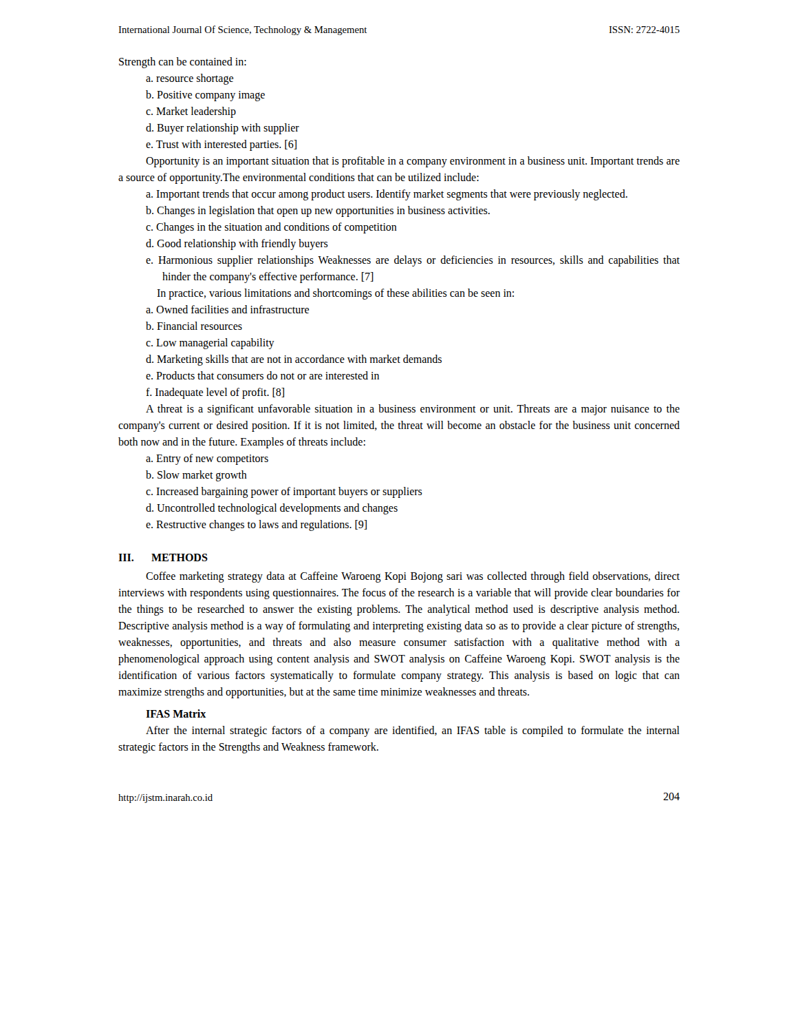International Journal Of Science, Technology & Management
ISSN: 2722-4015
Strength can be contained in:
a. resource shortage
b. Positive company image
c. Market leadership
d. Buyer relationship with supplier
e. Trust with interested parties. [6]
Opportunity is an important situation that is profitable in a company environment in a business unit. Important trends are a source of opportunity.The environmental conditions that can be utilized include:
a. Important trends that occur among product users. Identify market segments that were previously neglected.
b. Changes in legislation that open up new opportunities in business activities.
c. Changes in the situation and conditions of competition
d. Good relationship with friendly buyers
e. Harmonious supplier relationships Weaknesses are delays or deficiencies in resources, skills and capabilities that hinder the company's effective performance. [7]
In practice, various limitations and shortcomings of these abilities can be seen in:
a. Owned facilities and infrastructure
b. Financial resources
c. Low managerial capability
d. Marketing skills that are not in accordance with market demands
e. Products that consumers do not or are interested in
f. Inadequate level of profit. [8]
A threat is a significant unfavorable situation in a business environment or unit. Threats are a major nuisance to the company's current or desired position. If it is not limited, the threat will become an obstacle for the business unit concerned both now and in the future. Examples of threats include:
a. Entry of new competitors
b. Slow market growth
c. Increased bargaining power of important buyers or suppliers
d. Uncontrolled technological developments and changes
e. Restructive changes to laws and regulations. [9]
III. METHODS
Coffee marketing strategy data at Caffeine Waroeng Kopi Bojong sari was collected through field observations, direct interviews with respondents using questionnaires. The focus of the research is a variable that will provide clear boundaries for the things to be researched to answer the existing problems. The analytical method used is descriptive analysis method. Descriptive analysis method is a way of formulating and interpreting existing data so as to provide a clear picture of strengths, weaknesses, opportunities, and threats and also measure consumer satisfaction with a qualitative method with a phenomenological approach using content analysis and SWOT analysis on Caffeine Waroeng Kopi. SWOT analysis is the identification of various factors systematically to formulate company strategy. This analysis is based on logic that can maximize strengths and opportunities, but at the same time minimize weaknesses and threats.
IFAS Matrix
After the internal strategic factors of a company are identified, an IFAS table is compiled to formulate the internal strategic factors in the Strengths and Weakness framework.
http://ijstm.inarah.co.id
204